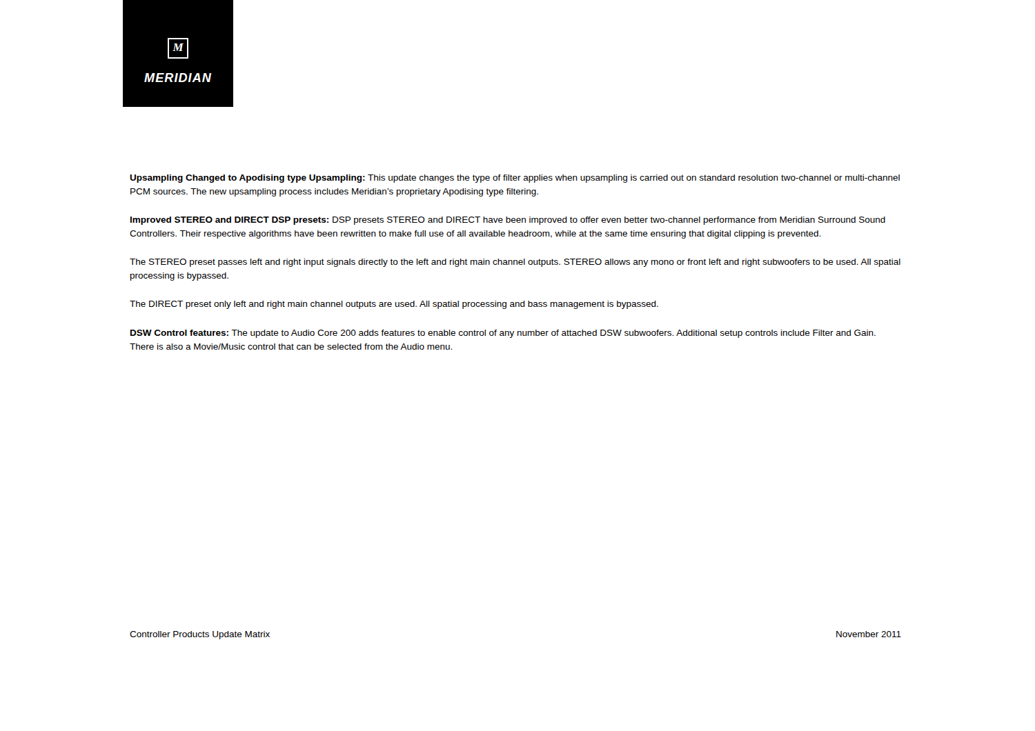M
MERIDIAN
Upsampling Changed to Apodising type Upsampling: This update changes the type of filter applies when upsampling is carried out on standard resolution two-channel or multi-channel PCM sources. The new upsampling process includes Meridian’s proprietary Apodising type filtering.
Improved STEREO and DIRECT DSP presets: DSP presets STEREO and DIRECT have been improved to offer even better two-channel performance from Meridian Surround Sound Controllers. Their respective algorithms have been rewritten to make full use of all available headroom, while at the same time ensuring that digital clipping is prevented.
The STEREO preset passes left and right input signals directly to the left and right main channel outputs. STEREO allows any mono or front left and right subwoofers to be used. All spatial processing is bypassed.
The DIRECT preset only left and right main channel outputs are used. All spatial processing and bass management is bypassed.
DSW Control features: The update to Audio Core 200 adds features to enable control of any number of attached DSW subwoofers. Additional setup controls include Filter and Gain. There is also a Movie/Music control that can be selected from the Audio menu.
Controller Products Update Matrix November 2011